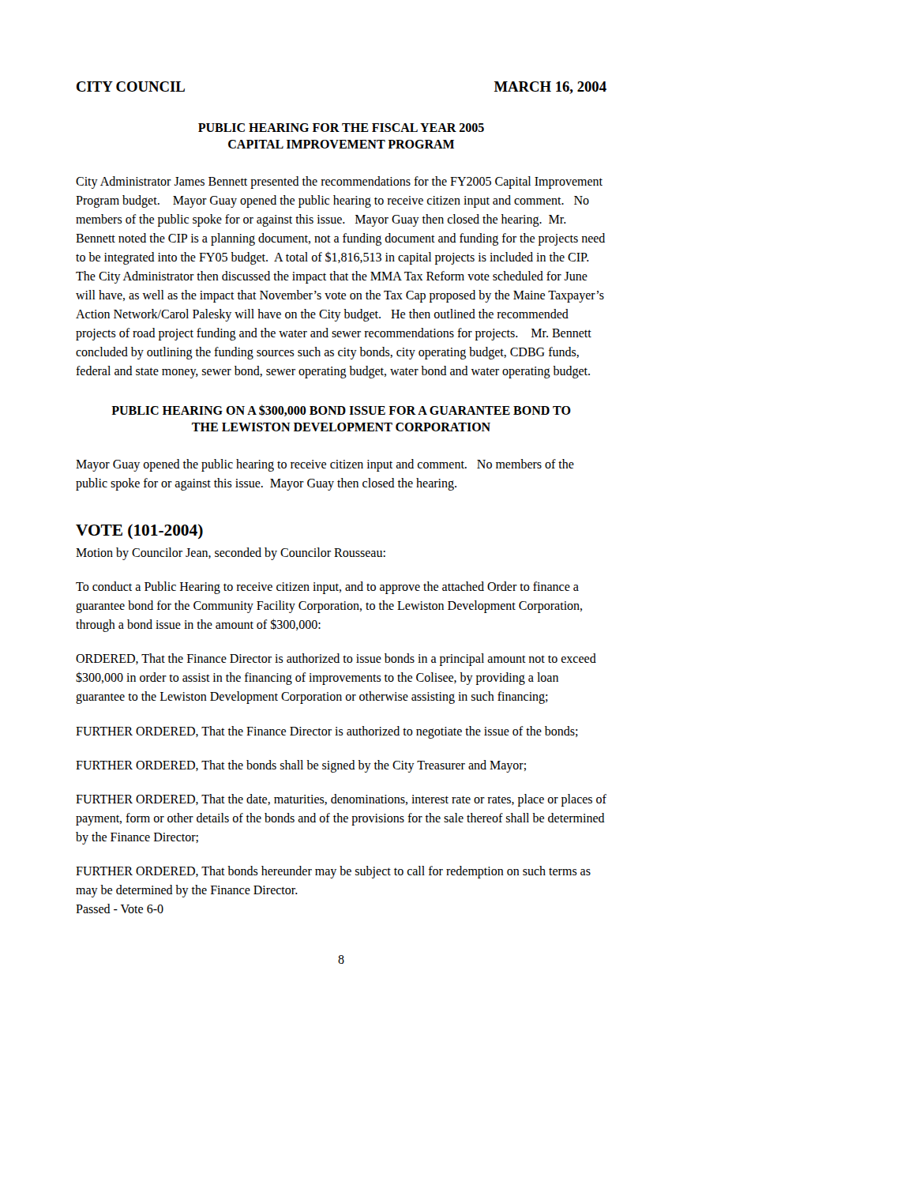CITY COUNCIL MARCH 16, 2004
PUBLIC HEARING FOR THE FISCAL YEAR 2005
CAPITAL IMPROVEMENT PROGRAM
City Administrator James Bennett presented the recommendations for the FY2005 Capital Improvement Program budget. Mayor Guay opened the public hearing to receive citizen input and comment. No members of the public spoke for or against this issue. Mayor Guay then closed the hearing. Mr. Bennett noted the CIP is a planning document, not a funding document and funding for the projects need to be integrated into the FY05 budget. A total of $1,816,513 in capital projects is included in the CIP. The City Administrator then discussed the impact that the MMA Tax Reform vote scheduled for June will have, as well as the impact that November’s vote on the Tax Cap proposed by the Maine Taxpayer’s Action Network/Carol Palesky will have on the City budget. He then outlined the recommended projects of road project funding and the water and sewer recommendations for projects. Mr. Bennett concluded by outlining the funding sources such as city bonds, city operating budget, CDBG funds, federal and state money, sewer bond, sewer operating budget, water bond and water operating budget.
PUBLIC HEARING ON A $300,000 BOND ISSUE FOR A GUARANTEE BOND TO
THE LEWISTON DEVELOPMENT CORPORATION
Mayor Guay opened the public hearing to receive citizen input and comment. No members of the public spoke for or against this issue. Mayor Guay then closed the hearing.
VOTE (101-2004)
Motion by Councilor Jean, seconded by Councilor Rousseau:
To conduct a Public Hearing to receive citizen input, and to approve the attached Order to finance a guarantee bond for the Community Facility Corporation, to the Lewiston Development Corporation, through a bond issue in the amount of $300,000:
ORDERED, That the Finance Director is authorized to issue bonds in a principal amount not to exceed $300,000 in order to assist in the financing of improvements to the Colisee, by providing a loan guarantee to the Lewiston Development Corporation or otherwise assisting in such financing;
FURTHER ORDERED, That the Finance Director is authorized to negotiate the issue of the bonds;
FURTHER ORDERED, That the bonds shall be signed by the City Treasurer and Mayor;
FURTHER ORDERED, That the date, maturities, denominations, interest rate or rates, place or places of payment, form or other details of the bonds and of the provisions for the sale thereof shall be determined by the Finance Director;
FURTHER ORDERED, That bonds hereunder may be subject to call for redemption on such terms as may be determined by the Finance Director.
Passed - Vote 6-0
8